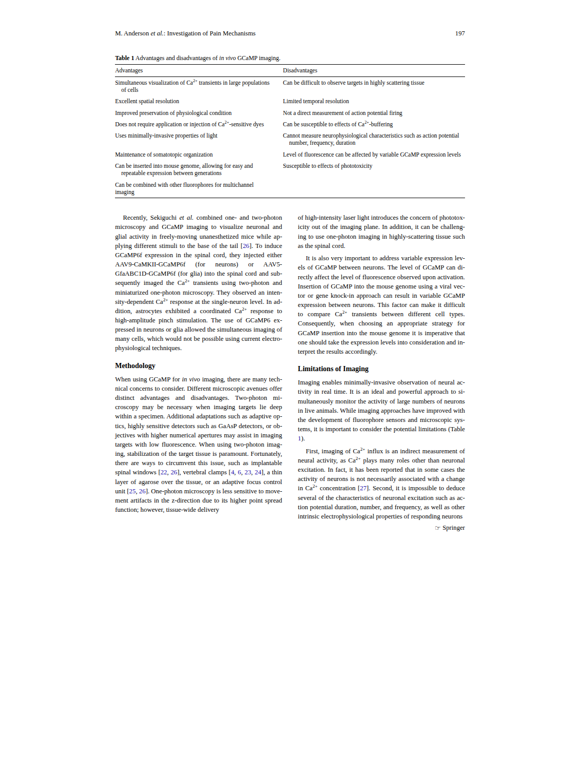M. Anderson et al.: Investigation of Pain Mechanisms
197
Table 1 Advantages and disadvantages of in vivo GCaMP imaging.
| Advantages | Disadvantages |
| --- | --- |
| Simultaneous visualization of Ca 2+ transients in large populations of cells | Can be difficult to observe targets in highly scattering tissue |
| Excellent spatial resolution | Limited temporal resolution |
| Improved preservation of physiological condition | Not a direct measurement of action potential firing |
| Does not require application or injection of Ca 2+ -sensitive dyes | Can be susceptible to effects of Ca 2+ -buffering |
| Uses minimally-invasive properties of light | Cannot measure neurophysiological characteristics such as action potential number, frequency, duration |
| Maintenance of somatotopic organization | Level of fluorescence can be affected by variable GCaMP expression levels |
| Can be inserted into mouse genome, allowing for easy and repeatable expression between generations | Susceptible to effects of phototoxicity |
| Can be combined with other fluorophores for multichannel imaging | |
Recently, Sekiguchi et al. combined one- and two-photon microscopy and GCaMP imaging to visualize neuronal and glial activity in freely-moving unanesthetized mice while applying different stimuli to the base of the tail [26]. To induce GCaMP6f expression in the spinal cord, they injected either AAV9-CaMKII-GCaMP6f (for neurons) or AAV5-GfaABC1D-GCaMP6f (for glia) into the spinal cord and subsequently imaged the Ca2+ transients using two-photon and miniaturized one-photon microscopy. They observed an intensity-dependent Ca2+ response at the single-neuron level. In addition, astrocytes exhibited a coordinated Ca2+ response to high-amplitude pinch stimulation. The use of GCaMP6 expressed in neurons or glia allowed the simultaneous imaging of many cells, which would not be possible using current electrophysiological techniques.
Methodology
When using GCaMP for in vivo imaging, there are many technical concerns to consider. Different microscopic avenues offer distinct advantages and disadvantages. Two-photon microscopy may be necessary when imaging targets lie deep within a specimen. Additional adaptations such as adaptive optics, highly sensitive detectors such as GaAsP detectors, or objectives with higher numerical apertures may assist in imaging targets with low fluorescence. When using two-photon imaging, stabilization of the target tissue is paramount. Fortunately, there are ways to circumvent this issue, such as implantable spinal windows [22, 26], vertebral clamps [4, 6, 23, 24], a thin layer of agarose over the tissue, or an adaptive focus control unit [25, 26]. One-photon microscopy is less sensitive to movement artifacts in the z-direction due to its higher point spread function; however, tissue-wide delivery
of high-intensity laser light introduces the concern of phototoxicity out of the imaging plane. In addition, it can be challenging to use one-photon imaging in highly-scattering tissue such as the spinal cord.
It is also very important to address variable expression levels of GCaMP between neurons. The level of GCaMP can directly affect the level of fluorescence observed upon activation. Insertion of GCaMP into the mouse genome using a viral vector or gene knock-in approach can result in variable GCaMP expression between neurons. This factor can make it difficult to compare Ca2+ transients between different cell types. Consequently, when choosing an appropriate strategy for GCaMP insertion into the mouse genome it is imperative that one should take the expression levels into consideration and interpret the results accordingly.
Limitations of Imaging
Imaging enables minimally-invasive observation of neural activity in real time. It is an ideal and powerful approach to simultaneously monitor the activity of large numbers of neurons in live animals. While imaging approaches have improved with the development of fluorophore sensors and microscopic systems, it is important to consider the potential limitations (Table 1).
First, imaging of Ca2+ influx is an indirect measurement of neural activity, as Ca2+ plays many roles other than neuronal excitation. In fact, it has been reported that in some cases the activity of neurons is not necessarily associated with a change in Ca2+ concentration [27]. Second, it is impossible to deduce several of the characteristics of neuronal excitation such as action potential duration, number, and frequency, as well as other intrinsic electrophysiological properties of responding neurons
☞Springer